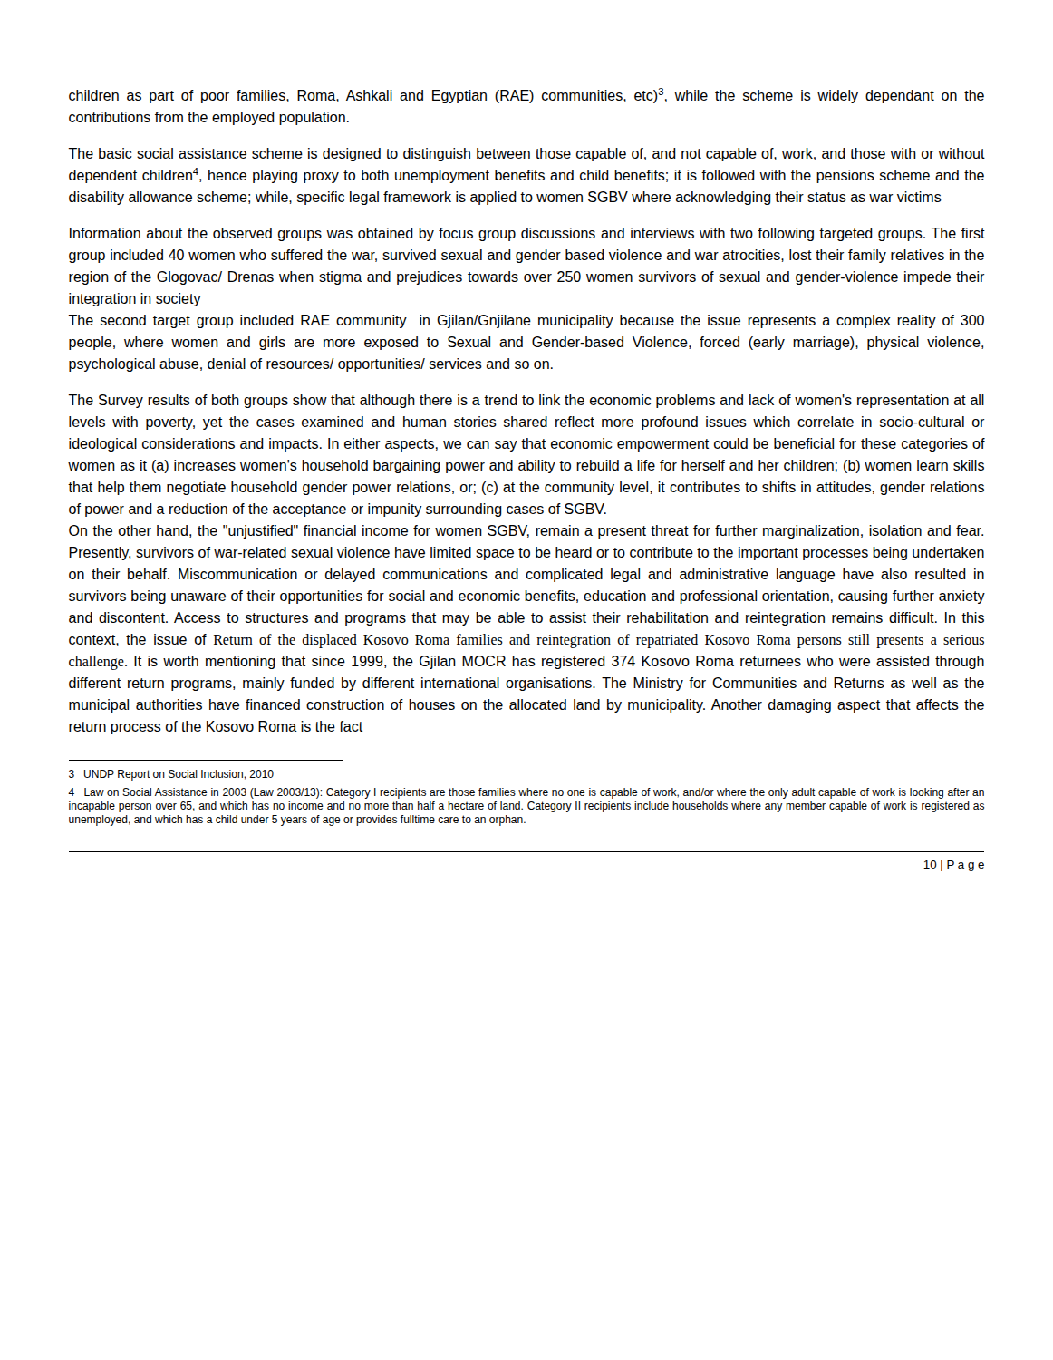children as part of poor families, Roma, Ashkali and Egyptian (RAE) communities, etc)3, while the scheme is widely dependant on the contributions from the employed population.
The basic social assistance scheme is designed to distinguish between those capable of, and not capable of, work, and those with or without dependent children4, hence playing proxy to both unemployment benefits and child benefits; it is followed with the pensions scheme and the disability allowance scheme; while, specific legal framework is applied to women SGBV where acknowledging their status as war victims
Information about the observed groups was obtained by focus group discussions and interviews with two following targeted groups. The first group included 40 women who suffered the war, survived sexual and gender based violence and war atrocities, lost their family relatives in the region of the Glogovac/ Drenas when stigma and prejudices towards over 250 women survivors of sexual and gender-violence impede their integration in society
The second target group included RAE community in Gjilan/Gnjilane municipality because the issue represents a complex reality of 300 people, where women and girls are more exposed to Sexual and Gender-based Violence, forced (early marriage), physical violence, psychological abuse, denial of resources/ opportunities/ services and so on.
The Survey results of both groups show that although there is a trend to link the economic problems and lack of women's representation at all levels with poverty, yet the cases examined and human stories shared reflect more profound issues which correlate in socio-cultural or ideological considerations and impacts. In either aspects, we can say that economic empowerment could be beneficial for these categories of women as it (a) increases women's household bargaining power and ability to rebuild a life for herself and her children; (b) women learn skills that help them negotiate household gender power relations, or; (c) at the community level, it contributes to shifts in attitudes, gender relations of power and a reduction of the acceptance or impunity surrounding cases of SGBV.
On the other hand, the "unjustified" financial income for women SGBV, remain a present threat for further marginalization, isolation and fear. Presently, survivors of war-related sexual violence have limited space to be heard or to contribute to the important processes being undertaken on their behalf. Miscommunication or delayed communications and complicated legal and administrative language have also resulted in survivors being unaware of their opportunities for social and economic benefits, education and professional orientation, causing further anxiety and discontent. Access to structures and programs that may be able to assist their rehabilitation and reintegration remains difficult. In this context, the issue of Return of the displaced Kosovo Roma families and reintegration of repatriated Kosovo Roma persons still presents a serious challenge. It is worth mentioning that since 1999, the Gjilan MOCR has registered 374 Kosovo Roma returnees who were assisted through different return programs, mainly funded by different international organisations. The Ministry for Communities and Returns as well as the municipal authorities have financed construction of houses on the allocated land by municipality. Another damaging aspect that affects the return process of the Kosovo Roma is the fact
3 UNDP Report on Social Inclusion, 2010
4 Law on Social Assistance in 2003 (Law 2003/13): Category I recipients are those families where no one is capable of work, and/or where the only adult capable of work is looking after an incapable person over 65, and which has no income and no more than half a hectare of land. Category II recipients include households where any member capable of work is registered as unemployed, and which has a child under 5 years of age or provides fulltime care to an orphan.
10 | P a g e